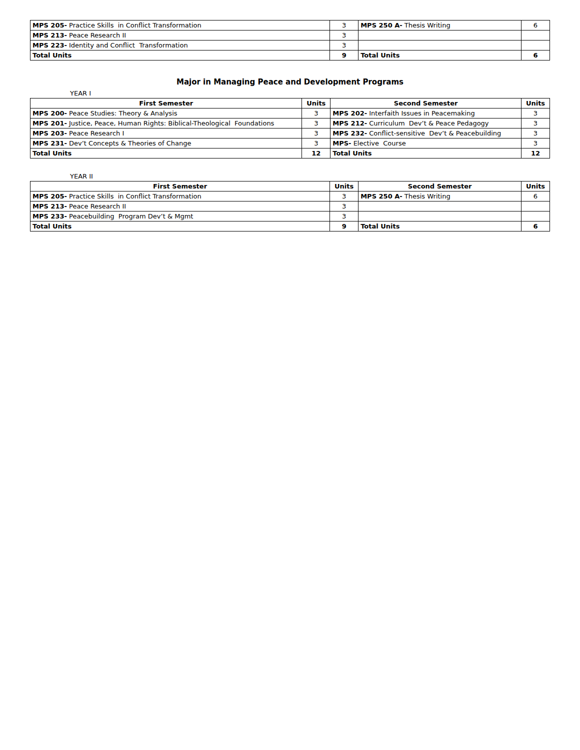| MPS 205- Practice Skills in Conflict Transformation | 3 | MPS 250 A- Thesis Writing | 6 |
| MPS 213- Peace Research II | 3 | | |
| MPS 223- Identity and Conflict Transformation | 3 | | |
| Total Units | 9 | Total Units | 6 |
Major in Managing Peace and Development Programs
YEAR I
| First Semester | Units | Second Semester | Units |
| --- | --- | --- | --- |
| MPS 200- Peace Studies: Theory & Analysis | 3 | MPS 202- Interfaith Issues in Peacemaking | 3 |
| MPS 201- Justice, Peace, Human Rights: Biblical-Theological Foundations | 3 | MPS 212- Curriculum Dev’t & Peace Pedagogy | 3 |
| MPS 203- Peace Research I | 3 | MPS 232- Conflict-sensitive Dev’t & Peacebuilding | 3 |
| MPS 231- Dev’t Concepts & Theories of Change | 3 | MPS- Elective Course | 3 |
| Total Units | 12 | Total Units | 12 |
YEAR II
| First Semester | Units | Second Semester | Units |
| --- | --- | --- | --- |
| MPS 205- Practice Skills in Conflict Transformation | 3 | MPS 250 A- Thesis Writing | 6 |
| MPS 213- Peace Research II | 3 | | |
| MPS 233- Peacebuilding Program Dev’t & Mgmt | 3 | | |
| Total Units | 9 | Total Units | 6 |